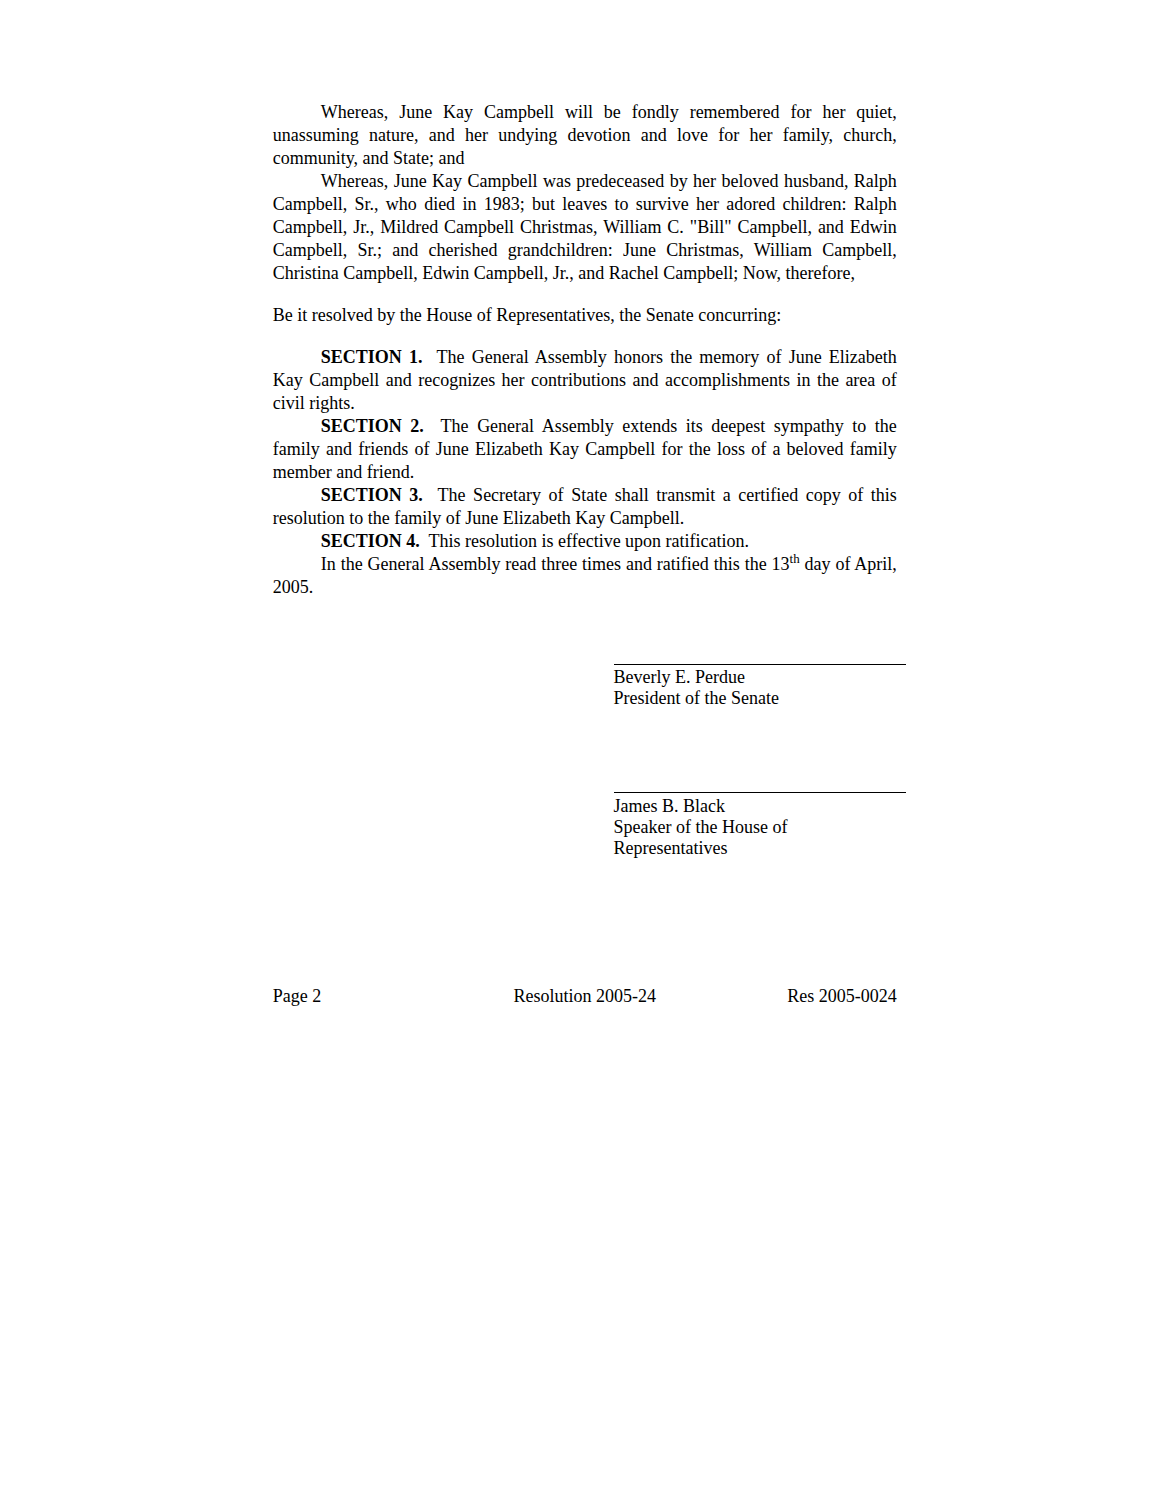Whereas, June Kay Campbell will be fondly remembered for her quiet, unassuming nature, and her undying devotion and love for her family, church, community, and State; and
Whereas, June Kay Campbell was predeceased by her beloved husband, Ralph Campbell, Sr., who died in 1983; but leaves to survive her adored children: Ralph Campbell, Jr., Mildred Campbell Christmas, William C. "Bill" Campbell, and Edwin Campbell, Sr.; and cherished grandchildren: June Christmas, William Campbell, Christina Campbell, Edwin Campbell, Jr., and Rachel Campbell; Now, therefore,
Be it resolved by the House of Representatives, the Senate concurring:
SECTION 1. The General Assembly honors the memory of June Elizabeth Kay Campbell and recognizes her contributions and accomplishments in the area of civil rights.
SECTION 2. The General Assembly extends its deepest sympathy to the family and friends of June Elizabeth Kay Campbell for the loss of a beloved family member and friend.
SECTION 3. The Secretary of State shall transmit a certified copy of this resolution to the family of June Elizabeth Kay Campbell.
SECTION 4. This resolution is effective upon ratification.
In the General Assembly read three times and ratified this the 13th day of April, 2005.
Beverly E. Perdue
President of the Senate
James B. Black
Speaker of the House of Representatives
Page 2
Resolution 2005-24
Res 2005-0024